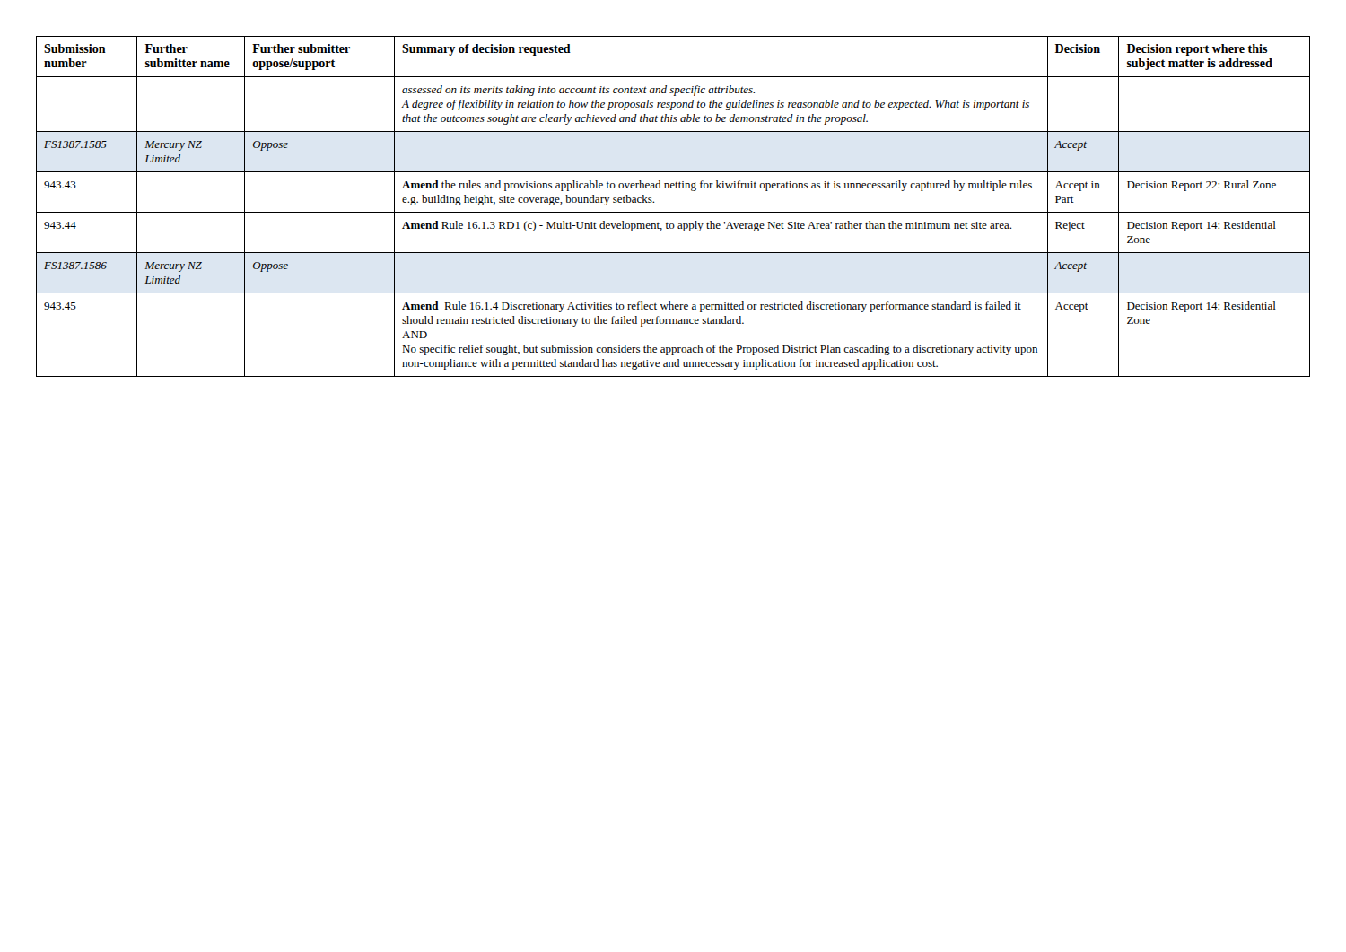| Submission number | Further submitter name | Further submitter oppose/support | Summary of decision requested | Decision | Decision report where this subject matter is addressed |
| --- | --- | --- | --- | --- | --- |
| | | | assessed on its merits taking into account its context and specific attributes. A degree of flexibility in relation to how the proposals respond to the guidelines is reasonable and to be expected. What is important is that the outcomes sought are clearly achieved and that this able to be demonstrated in the proposal. | | |
| FS1387.1585 | Mercury NZ Limited | Oppose | | Accept | |
| 943.43 | | | Amend the rules and provisions applicable to overhead netting for kiwifruit operations as it is unnecessarily captured by multiple rules e.g. building height, site coverage, boundary setbacks. | Accept in Part | Decision Report 22: Rural Zone |
| 943.44 | | | Amend Rule 16.1.3 RD1 (c) - Multi-Unit development, to apply the 'Average Net Site Area' rather than the minimum net site area. | Reject | Decision Report 14: Residential Zone |
| FS1387.1586 | Mercury NZ Limited | Oppose | | Accept | |
| 943.45 | | | Amend Rule 16.1.4 Discretionary Activities to reflect where a permitted or restricted discretionary performance standard is failed it should remain restricted discretionary to the failed performance standard. AND No specific relief sought, but submission considers the approach of the Proposed District Plan cascading to a discretionary activity upon non-compliance with a permitted standard has negative and unnecessary implication for increased application cost. | Accept | Decision Report 14: Residential Zone |